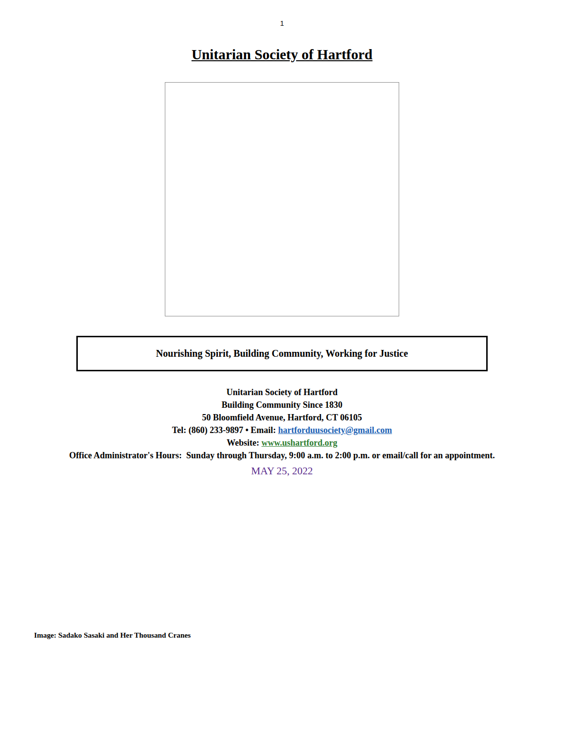1
Unitarian Society of Hartford
Nourishing Spirit, Building Community, Working for Justice
Unitarian Society of Hartford
Building Community Since 1830
50 Bloomfield Avenue, Hartford, CT 06105
Tel: (860) 233-9897 • Email: hartforduusociety@gmail.com
Website: www.ushartford.org
Office Administrator's Hours: Sunday through Thursday, 9:00 a.m. to 2:00 p.m. or email/call for an appointment.
MAY 25, 2022
Image: Sadako Sasaki and Her Thousand Cranes